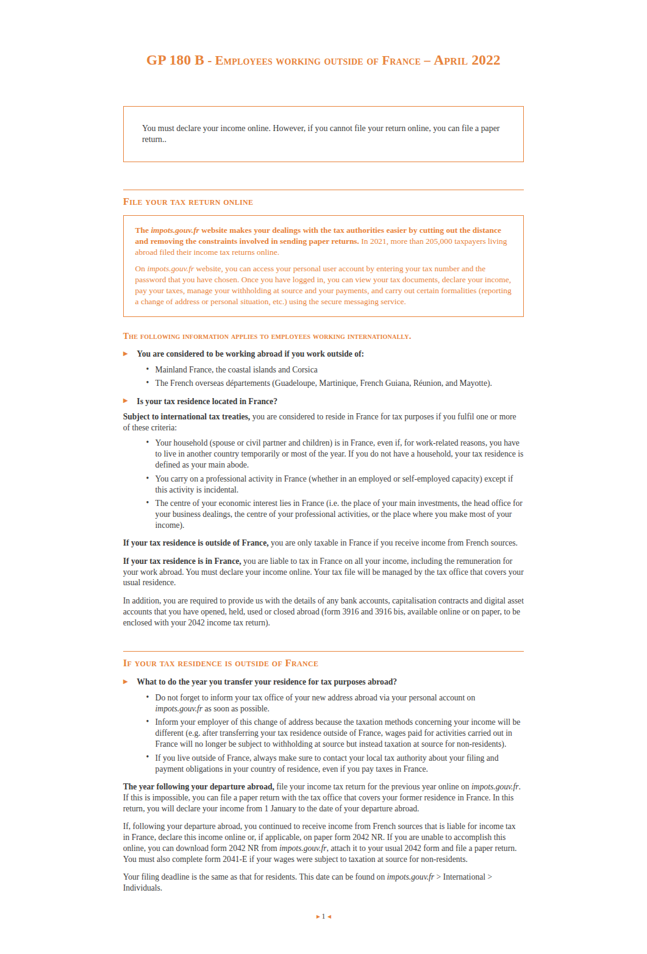GP 180 B - Employees working outside of France – April 2022
You must declare your income online. However, if you cannot file your return online, you can file a paper return..
File your tax return online
The impots.gouv.fr website makes your dealings with the tax authorities easier by cutting out the distance and removing the constraints involved in sending paper returns. In 2021, more than 205,000 taxpayers living abroad filed their income tax returns online.
On impots.gouv.fr website, you can access your personal user account by entering your tax number and the password that you have chosen. Once you have logged in, you can view your tax documents, declare your income, pay your taxes, manage your withholding at source and your payments, and carry out certain formalities (reporting a change of address or personal situation, etc.) using the secure messaging service.
The following information applies to employees working internationally.
You are considered to be working abroad if you work outside of:
Mainland France, the coastal islands and Corsica
The French overseas départements (Guadeloupe, Martinique, French Guiana, Réunion, and Mayotte).
Is your tax residence located in France?
Subject to international tax treaties, you are considered to reside in France for tax purposes if you fulfil one or more of these criteria:
Your household (spouse or civil partner and children) is in France, even if, for work-related reasons, you have to live in another country temporarily or most of the year. If you do not have a household, your tax residence is defined as your main abode.
You carry on a professional activity in France (whether in an employed or self-employed capacity) except if this activity is incidental.
The centre of your economic interest lies in France (i.e. the place of your main investments, the head office for your business dealings, the centre of your professional activities, or the place where you make most of your income).
If your tax residence is outside of France, you are only taxable in France if you receive income from French sources.
If your tax residence is in France, you are liable to tax in France on all your income, including the remuneration for your work abroad. You must declare your income online. Your tax file will be managed by the tax office that covers your usual residence.
In addition, you are required to provide us with the details of any bank accounts, capitalisation contracts and digital asset accounts that you have opened, held, used or closed abroad (form 3916 and 3916 bis, available online or on paper, to be enclosed with your 2042 income tax return).
If your tax residence is outside of France
What to do the year you transfer your residence for tax purposes abroad?
Do not forget to inform your tax office of your new address abroad via your personal account on impots.gouv.fr as soon as possible.
Inform your employer of this change of address because the taxation methods concerning your income will be different (e.g. after transferring your tax residence outside of France, wages paid for activities carried out in France will no longer be subject to withholding at source but instead taxation at source for non-residents).
If you live outside of France, always make sure to contact your local tax authority about your filing and payment obligations in your country of residence, even if you pay taxes in France.
The year following your departure abroad, file your income tax return for the previous year online on impots.gouv.fr. If this is impossible, you can file a paper return with the tax office that covers your former residence in France. In this return, you will declare your income from 1 January to the date of your departure abroad.
If, following your departure abroad, you continued to receive income from French sources that is liable for income tax in France, declare this income online or, if applicable, on paper form 2042 NR. If you are unable to accomplish this online, you can download form 2042 NR from impots.gouv.fr, attach it to your usual 2042 form and file a paper return. You must also complete form 2041-E if your wages were subject to taxation at source for non-residents.
Your filing deadline is the same as that for residents. This date can be found on impots.gouv.fr > International > Individuals.
▸ 1 ◂